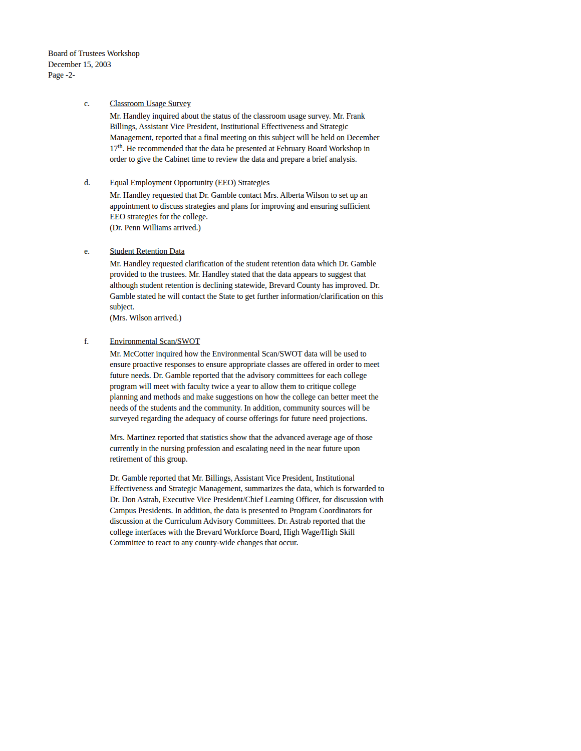Board of Trustees Workshop
December 15, 2003
Page -2-
c. Classroom Usage Survey
Mr. Handley inquired about the status of the classroom usage survey. Mr. Frank Billings, Assistant Vice President, Institutional Effectiveness and Strategic Management, reported that a final meeting on this subject will be held on December 17th. He recommended that the data be presented at February Board Workshop in order to give the Cabinet time to review the data and prepare a brief analysis.
d. Equal Employment Opportunity (EEO) Strategies
Mr. Handley requested that Dr. Gamble contact Mrs. Alberta Wilson to set up an appointment to discuss strategies and plans for improving and ensuring sufficient EEO strategies for the college.
(Dr. Penn Williams arrived.)
e. Student Retention Data
Mr. Handley requested clarification of the student retention data which Dr. Gamble provided to the trustees. Mr. Handley stated that the data appears to suggest that although student retention is declining statewide, Brevard County has improved. Dr. Gamble stated he will contact the State to get further information/clarification on this subject.
(Mrs. Wilson arrived.)
f. Environmental Scan/SWOT
Mr. McCotter inquired how the Environmental Scan/SWOT data will be used to ensure proactive responses to ensure appropriate classes are offered in order to meet future needs. Dr. Gamble reported that the advisory committees for each college program will meet with faculty twice a year to allow them to critique college planning and methods and make suggestions on how the college can better meet the needs of the students and the community. In addition, community sources will be surveyed regarding the adequacy of course offerings for future need projections.
Mrs. Martinez reported that statistics show that the advanced average age of those currently in the nursing profession and escalating need in the near future upon retirement of this group.
Dr. Gamble reported that Mr. Billings, Assistant Vice President, Institutional Effectiveness and Strategic Management, summarizes the data, which is forwarded to Dr. Don Astrab, Executive Vice President/Chief Learning Officer, for discussion with Campus Presidents. In addition, the data is presented to Program Coordinators for discussion at the Curriculum Advisory Committees. Dr. Astrab reported that the college interfaces with the Brevard Workforce Board, High Wage/High Skill Committee to react to any county-wide changes that occur.